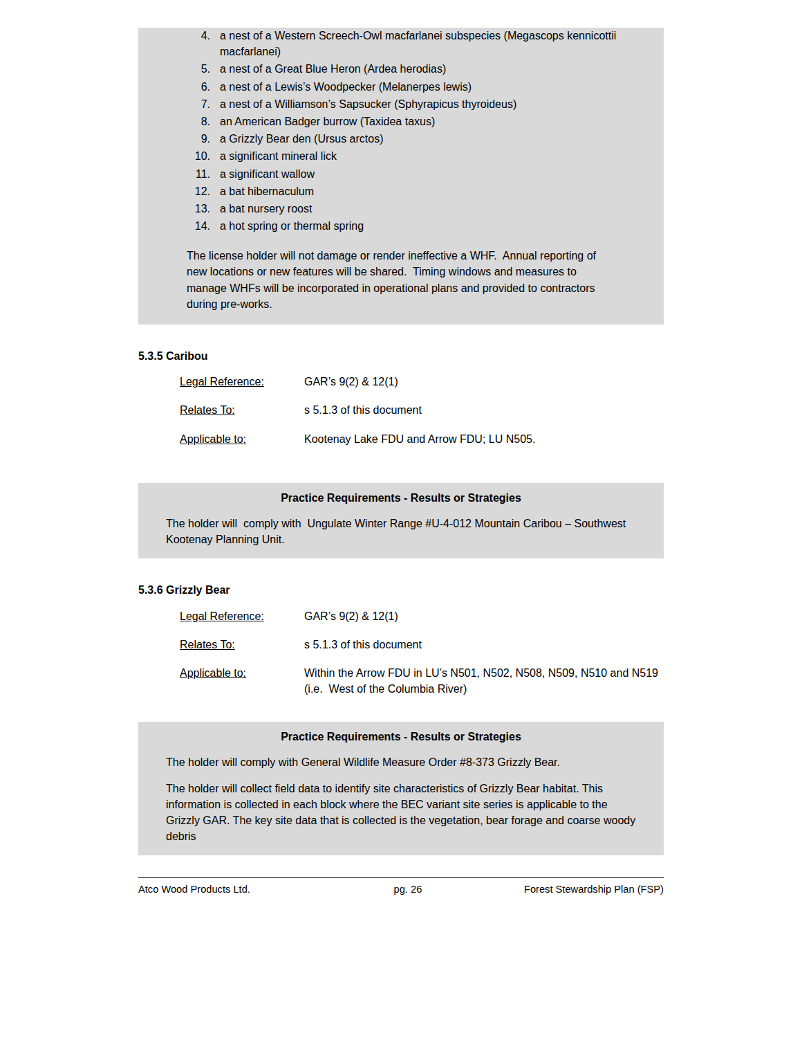a nest of a Western Screech-Owl macfarlanei subspecies (Megascops kennicottii macfarlanei)
a nest of a Great Blue Heron (Ardea herodias)
a nest of a Lewis’s Woodpecker (Melanerpes lewis)
a nest of a Williamson’s Sapsucker (Sphyrapicus thyroideus)
an American Badger burrow (Taxidea taxus)
a Grizzly Bear den (Ursus arctos)
a significant mineral lick
a significant wallow
a bat hibernaculum
a bat nursery roost
a hot spring or thermal spring
The license holder will not damage or render ineffective a WHF. Annual reporting of new locations or new features will be shared. Timing windows and measures to manage WHFs will be incorporated in operational plans and provided to contractors during pre-works.
5.3.5 Caribou
| Legal Reference: | GAR’s 9(2) & 12(1) |
| Relates To: | s 5.1.3 of this document |
| Applicable to: | Kootenay Lake FDU and Arrow FDU; LU N505. |
Practice Requirements - Results or Strategies
The holder will comply with Ungulate Winter Range #U-4-012 Mountain Caribou – Southwest Kootenay Planning Unit.
5.3.6 Grizzly Bear
| Legal Reference: | GAR’s 9(2) & 12(1) |
| Relates To: | s 5.1.3 of this document |
| Applicable to: | Within the Arrow FDU in LU’s N501, N502, N508, N509, N510 and N519 (i.e. West of the Columbia River) |
Practice Requirements - Results or Strategies
The holder will comply with General Wildlife Measure Order #8-373 Grizzly Bear.
The holder will collect field data to identify site characteristics of Grizzly Bear habitat. This information is collected in each block where the BEC variant site series is applicable to the Grizzly GAR. The key site data that is collected is the vegetation, bear forage and coarse woody debris
Atco Wood Products Ltd.
pg. 26
Forest Stewardship Plan (FSP)